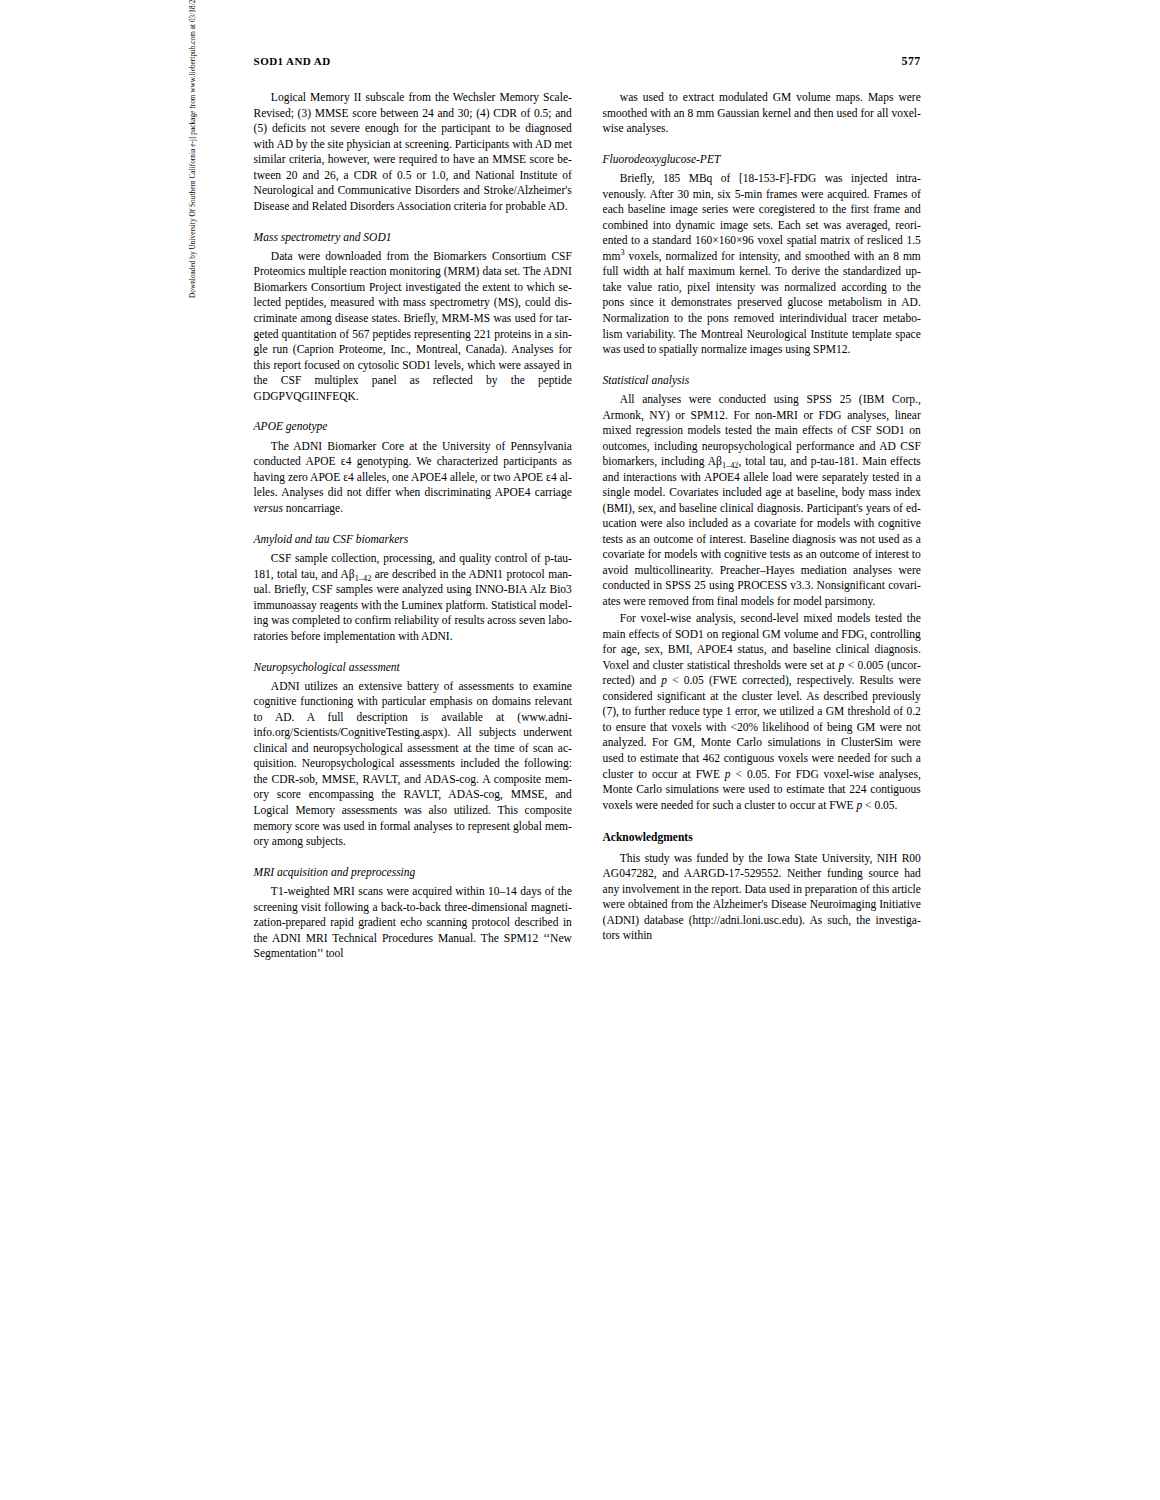Downloaded by University Of Southern California e-j] package from www.liebertpub.com at 03/18/21. For personal use only.
SOD1 AND AD 577
Logical Memory II subscale from the Wechsler Memory Scale-Revised; (3) MMSE score between 24 and 30; (4) CDR of 0.5; and (5) deficits not severe enough for the participant to be diagnosed with AD by the site physician at screening. Participants with AD met similar criteria, however, were required to have an MMSE score between 20 and 26, a CDR of 0.5 or 1.0, and National Institute of Neurological and Communicative Disorders and Stroke/Alzheimer's Disease and Related Disorders Association criteria for probable AD.
Mass spectrometry and SOD1
Data were downloaded from the Biomarkers Consortium CSF Proteomics multiple reaction monitoring (MRM) data set. The ADNI Biomarkers Consortium Project investigated the extent to which selected peptides, measured with mass spectrometry (MS), could discriminate among disease states. Briefly, MRM-MS was used for targeted quantitation of 567 peptides representing 221 proteins in a single run (Caprion Proteome, Inc., Montreal, Canada). Analyses for this report focused on cytosolic SOD1 levels, which were assayed in the CSF multiplex panel as reflected by the peptide GDGPVQGIINFEQK.
APOE genotype
The ADNI Biomarker Core at the University of Pennsylvania conducted APOE ε4 genotyping. We characterized participants as having zero APOE ε4 alleles, one APOE4 allele, or two APOE ε4 alleles. Analyses did not differ when discriminating APOE4 carriage versus noncarriage.
Amyloid and tau CSF biomarkers
CSF sample collection, processing, and quality control of p-tau-181, total tau, and Aβ1–42 are described in the ADNI1 protocol manual. Briefly, CSF samples were analyzed using INNO-BIA Alz Bio3 immunoassay reagents with the Luminex platform. Statistical modeling was completed to confirm reliability of results across seven laboratories before implementation with ADNI.
Neuropsychological assessment
ADNI utilizes an extensive battery of assessments to examine cognitive functioning with particular emphasis on domains relevant to AD. A full description is available at (www.adni-info.org/Scientists/CognitiveTesting.aspx). All subjects underwent clinical and neuropsychological assessment at the time of scan acquisition. Neuropsychological assessments included the following: the CDR-sob, MMSE, RAVLT, and ADAS-cog. A composite memory score encompassing the RAVLT, ADAS-cog, MMSE, and Logical Memory assessments was also utilized. This composite memory score was used in formal analyses to represent global memory among subjects.
MRI acquisition and preprocessing
T1-weighted MRI scans were acquired within 10–14 days of the screening visit following a back-to-back three-dimensional magnetization-prepared rapid gradient echo scanning protocol described in the ADNI MRI Technical Procedures Manual. The SPM12 ‘‘New Segmentation’’ tool
was used to extract modulated GM volume maps. Maps were smoothed with an 8 mm Gaussian kernel and then used for all voxel-wise analyses.
Fluorodeoxyglucose-PET
Briefly, 185 MBq of [18-153-F]-FDG was injected intravenously. After 30 min, six 5-min frames were acquired. Frames of each baseline image series were coregistered to the first frame and combined into dynamic image sets. Each set was averaged, reoriented to a standard 160×160×96 voxel spatial matrix of resliced 1.5 mm3 voxels, normalized for intensity, and smoothed with an 8 mm full width at half maximum kernel. To derive the standardized uptake value ratio, pixel intensity was normalized according to the pons since it demonstrates preserved glucose metabolism in AD. Normalization to the pons removed interindividual tracer metabolism variability. The Montreal Neurological Institute template space was used to spatially normalize images using SPM12.
Statistical analysis
All analyses were conducted using SPSS 25 (IBM Corp., Armonk, NY) or SPM12. For non-MRI or FDG analyses, linear mixed regression models tested the main effects of CSF SOD1 on outcomes, including neuropsychological performance and AD CSF biomarkers, including Aβ1–42, total tau, and p-tau-181. Main effects and interactions with APOE4 allele load were separately tested in a single model. Covariates included age at baseline, body mass index (BMI), sex, and baseline clinical diagnosis. Participant's years of education were also included as a covariate for models with cognitive tests as an outcome of interest. Baseline diagnosis was not used as a covariate for models with cognitive tests as an outcome of interest to avoid multicollinearity. Preacher–Hayes mediation analyses were conducted in SPSS 25 using PROCESS v3.3. Nonsignificant covariates were removed from final models for model parsimony.
For voxel-wise analysis, second-level mixed models tested the main effects of SOD1 on regional GM volume and FDG, controlling for age, sex, BMI, APOE4 status, and baseline clinical diagnosis. Voxel and cluster statistical thresholds were set at p < 0.005 (uncorrected) and p < 0.05 (FWE corrected), respectively. Results were considered significant at the cluster level. As described previously (7), to further reduce type 1 error, we utilized a GM threshold of 0.2 to ensure that voxels with <20% likelihood of being GM were not analyzed. For GM, Monte Carlo simulations in ClusterSim were used to estimate that 462 contiguous voxels were needed for such a cluster to occur at FWE p < 0.05. For FDG voxel-wise analyses, Monte Carlo simulations were used to estimate that 224 contiguous voxels were needed for such a cluster to occur at FWE p < 0.05.
Acknowledgments
This study was funded by the Iowa State University, NIH R00 AG047282, and AARGD-17-529552. Neither funding source had any involvement in the report. Data used in preparation of this article were obtained from the Alzheimer's Disease Neuroimaging Initiative (ADNI) database (http://adni.loni.usc.edu). As such, the investigators within